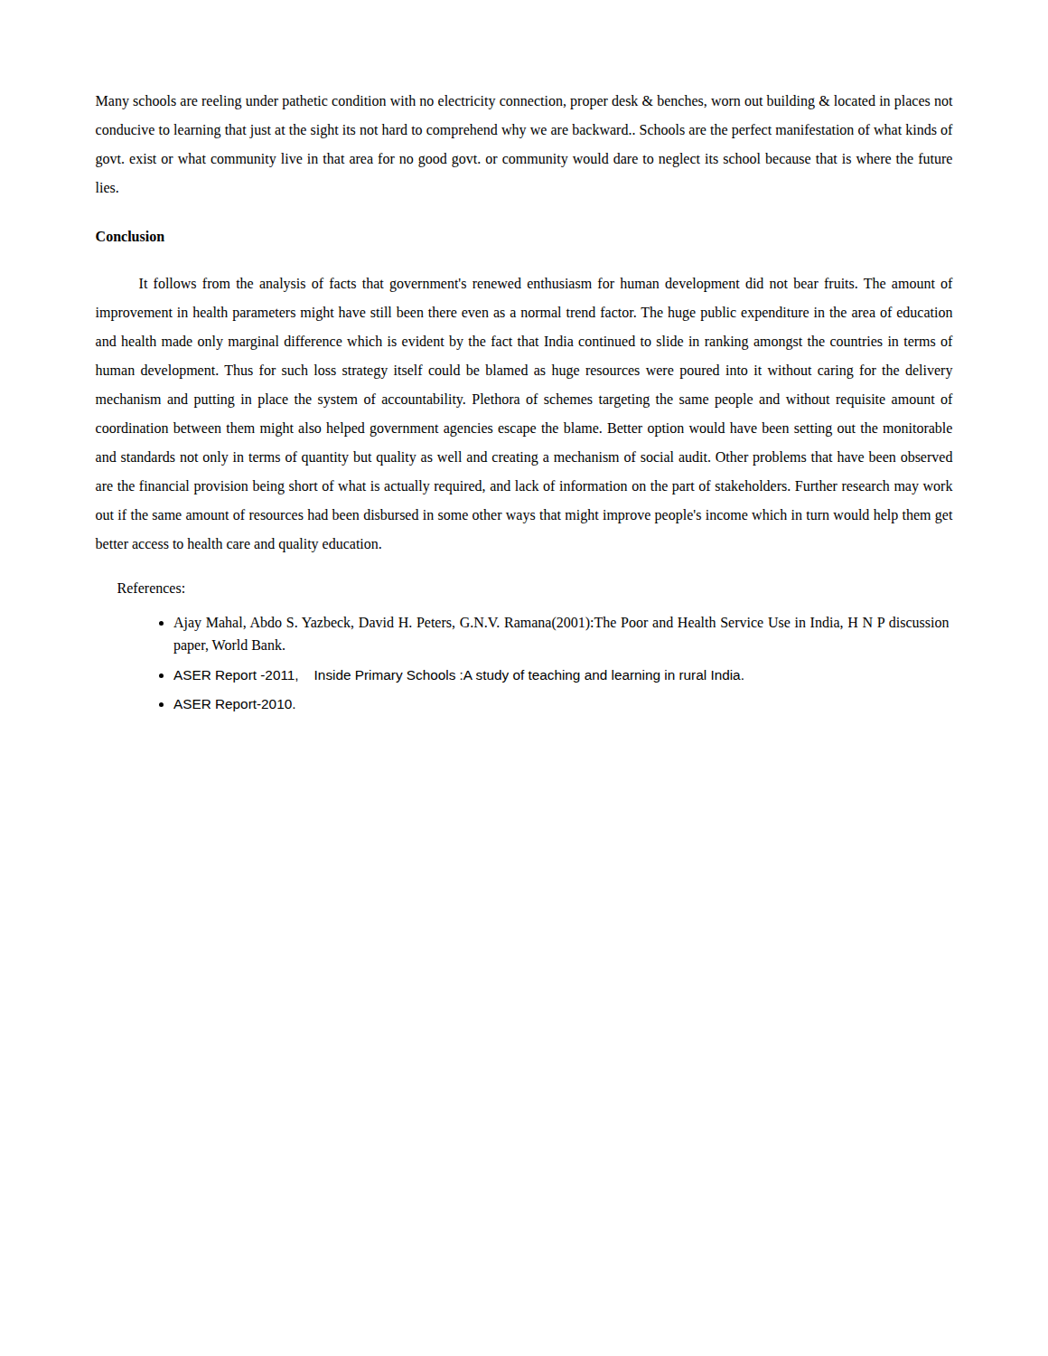Many schools are reeling under pathetic condition with no electricity connection, proper desk & benches, worn out building & located in places not conducive to learning that just at the sight its not hard to comprehend why we are backward.. Schools are the perfect manifestation of what kinds of govt. exist or what community live in that area for no good govt. or community would dare to neglect its school because that is where the future lies.
Conclusion
It follows from the analysis of facts that government's renewed enthusiasm for human development did not bear fruits. The amount of improvement in health parameters might have still been there even as a normal trend factor. The huge public expenditure in the area of education and health made only marginal difference which is evident by the fact that India continued to slide in ranking amongst the countries in terms of human development. Thus for such loss strategy itself could be blamed as huge resources were poured into it without caring for the delivery mechanism and putting in place the system of accountability. Plethora of schemes targeting the same people and without requisite amount of coordination between them might also helped government agencies escape the blame. Better option would have been setting out the monitorable and standards not only in terms of quantity but quality as well and creating a mechanism of social audit. Other problems that have been observed are the financial provision being short of what is actually required, and lack of information on the part of stakeholders. Further research may work out if the same amount of resources had been disbursed in some other ways that might improve people's income which in turn would help them get better access to health care and quality education.
References:
Ajay Mahal, Abdo S. Yazbeck, David H. Peters, G.N.V. Ramana(2001):The Poor and Health Service Use in India, H N P discussion paper, World Bank.
ASER Report -2011, Inside Primary Schools :A study of teaching and learning in rural India.
ASER Report-2010.